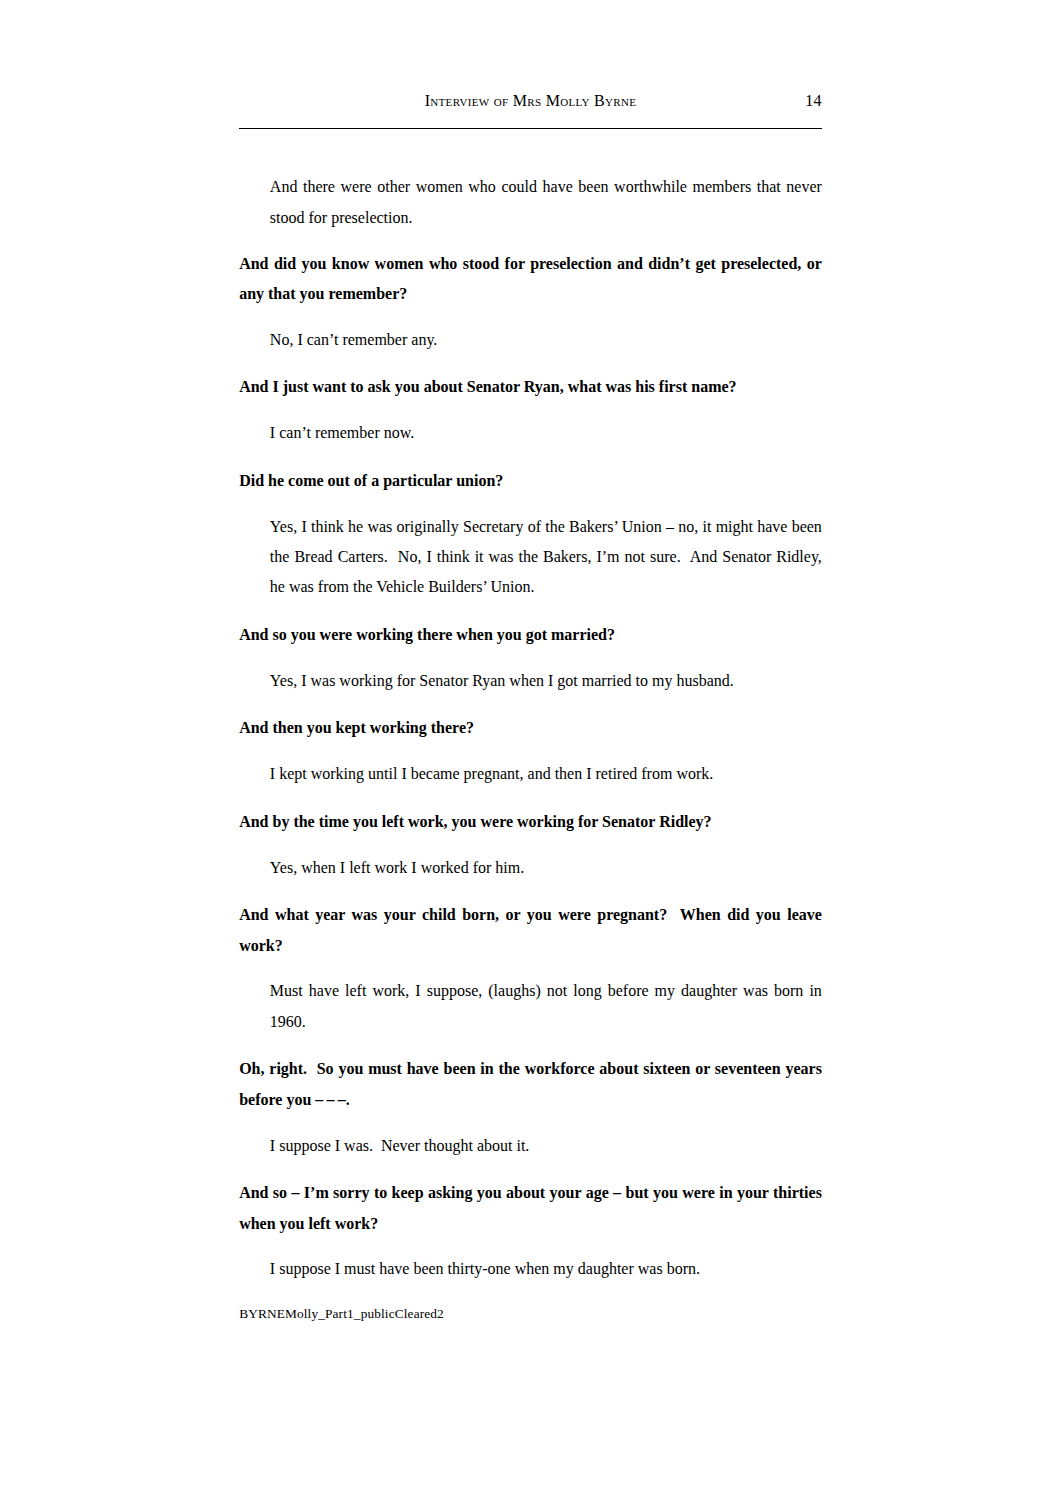Interview of Mrs Molly Byrne 14
And there were other women who could have been worthwhile members that never stood for preselection.
And did you know women who stood for preselection and didn’t get preselected, or any that you remember?
No, I can’t remember any.
And I just want to ask you about Senator Ryan, what was his first name?
I can’t remember now.
Did he come out of a particular union?
Yes, I think he was originally Secretary of the Bakers’ Union – no, it might have been the Bread Carters. No, I think it was the Bakers, I’m not sure. And Senator Ridley, he was from the Vehicle Builders’ Union.
And so you were working there when you got married?
Yes, I was working for Senator Ryan when I got married to my husband.
And then you kept working there?
I kept working until I became pregnant, and then I retired from work.
And by the time you left work, you were working for Senator Ridley?
Yes, when I left work I worked for him.
And what year was your child born, or you were pregnant? When did you leave work?
Must have left work, I suppose, (laughs) not long before my daughter was born in 1960.
Oh, right. So you must have been in the workforce about sixteen or seventeen years before you – – –.
I suppose I was. Never thought about it.
And so – I’m sorry to keep asking you about your age – but you were in your thirties when you left work?
I suppose I must have been thirty-one when my daughter was born.
BYRNEMolly_Part1_publicCleared2